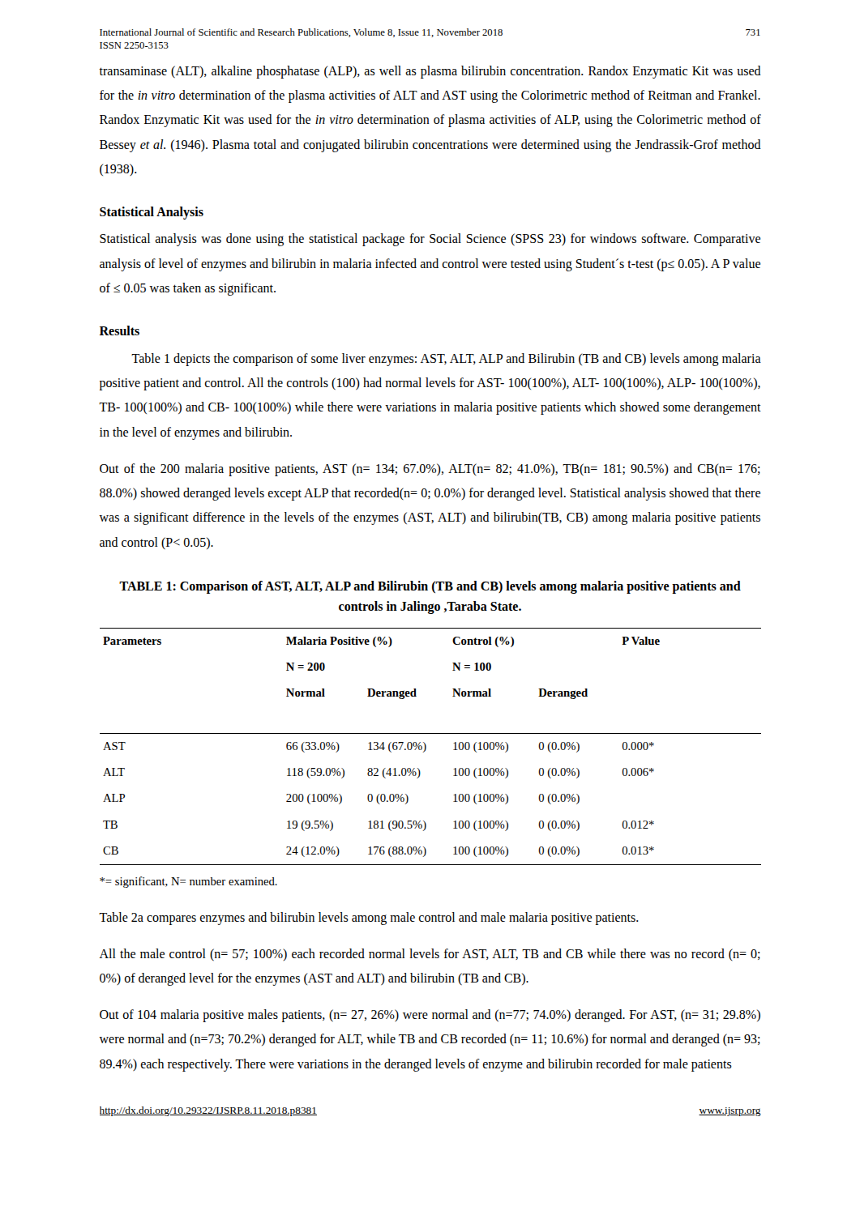731 International Journal of Scientific and Research Publications, Volume 8, Issue 11, November 2018 ISSN 2250-3153
transaminase (ALT), alkaline phosphatase (ALP), as well as plasma bilirubin concentration. Randox Enzymatic Kit was used for the in vitro determination of the plasma activities of ALT and AST using the Colorimetric method of Reitman and Frankel. Randox Enzymatic Kit was used for the in vitro determination of plasma activities of ALP, using the Colorimetric method of Bessey et al. (1946). Plasma total and conjugated bilirubin concentrations were determined using the Jendrassik-Grof method (1938).
Statistical Analysis
Statistical analysis was done using the statistical package for Social Science (SPSS 23) for windows software. Comparative analysis of level of enzymes and bilirubin in malaria infected and control were tested using Student´s t-test (p≤ 0.05). A P value of ≤ 0.05 was taken as significant.
Results
Table 1 depicts the comparison of some liver enzymes: AST, ALT, ALP and Bilirubin (TB and CB) levels among malaria positive patient and control. All the controls (100) had normal levels for AST- 100(100%), ALT- 100(100%), ALP- 100(100%), TB- 100(100%) and CB- 100(100%) while there were variations in malaria positive patients which showed some derangement in the level of enzymes and bilirubin.
Out of the 200 malaria positive patients, AST (n= 134; 67.0%), ALT(n= 82; 41.0%), TB(n= 181; 90.5%) and CB(n= 176; 88.0%) showed deranged levels except ALP that recorded(n= 0; 0.0%) for deranged level. Statistical analysis showed that there was a significant difference in the levels of the enzymes (AST, ALT) and bilirubin(TB, CB) among malaria positive patients and control (P< 0.05).
TABLE 1: Comparison of AST, ALT, ALP and Bilirubin (TB and CB) levels among malaria positive patients and controls in Jalingo ,Taraba State.
| Parameters | Malaria Positive (%) | Control (%) | P Value |
| --- | --- | --- | --- |
| | N = 200 | N = 100 | |
| | Normal | Deranged | Normal | Deranged | |
| AST | 66 (33.0%) | 134 (67.0%) | 100 (100%) | 0 (0.0%) | 0.000* |
| ALT | 118 (59.0%) | 82 (41.0%) | 100 (100%) | 0 (0.0%) | 0.006* |
| ALP | 200 (100%) | 0 (0.0%) | 100 (100%) | 0 (0.0%) | |
| TB | 19 (9.5%) | 181 (90.5%) | 100 (100%) | 0 (0.0%) | 0.012* |
| CB | 24 (12.0%) | 176 (88.0%) | 100 (100%) | 0 (0.0%) | 0.013* |
*= significant, N= number examined.
Table 2a compares enzymes and bilirubin levels among male control and male malaria positive patients.
All the male control (n= 57; 100%) each recorded normal levels for AST, ALT, TB and CB while there was no record (n= 0; 0%) of deranged level for the enzymes (AST and ALT) and bilirubin (TB and CB).
Out of 104 malaria positive males patients, (n= 27, 26%) were normal and (n=77; 74.0%) deranged. For AST, (n= 31; 29.8%) were normal and (n=73; 70.2%) deranged for ALT, while TB and CB recorded (n= 11; 10.6%) for normal and deranged (n= 93; 89.4%) each respectively. There were variations in the deranged levels of enzyme and bilirubin recorded for male patients
http://dx.doi.org/10.29322/IJSRP.8.11.2018.p8381 www.ijsrp.org